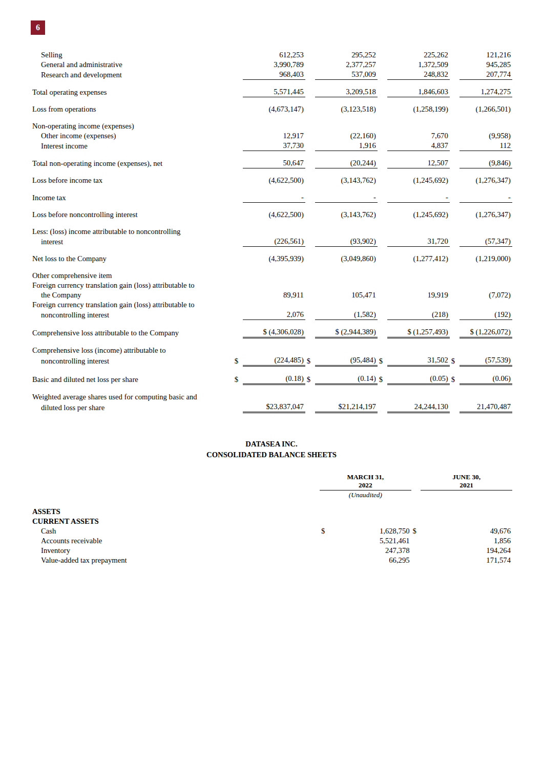6
| Selling | | 612,253 | | 295,252 | | 225,262 | | 121,216 |
| General and administrative | | 3,990,789 | | 2,377,257 | | 1,372,509 | | 945,285 |
| Research and development | | 968,403 | | 537,009 | | 248,832 | | 207,774 |
| Total operating expenses | | 5,571,445 | | 3,209,518 | | 1,846,603 | | 1,274,275 |
| Loss from operations | | (4,673,147) | | (3,123,518) | | (1,258,199) | | (1,266,501) |
| Non-operating income (expenses) | | | | | | | | |
| Other income (expenses) | | 12,917 | | (22,160) | | 7,670 | | (9,958) |
| Interest income | | 37,730 | | 1,916 | | 4,837 | | 112 |
| Total non-operating income (expenses), net | | 50,647 | | (20,244) | | 12,507 | | (9,846) |
| Loss before income tax | | (4,622,500) | | (3,143,762) | | (1,245,692) | | (1,276,347) |
| Income tax | | - | | - | | - | | - |
| Loss before noncontrolling interest | | (4,622,500) | | (3,143,762) | | (1,245,692) | | (1,276,347) |
| Less: (loss) income attributable to noncontrolling | | | | | | | | |
| interest | | (226,561) | | (93,902) | | 31,720 | | (57,347) |
| Net loss to the Company | | (4,395,939) | | (3,049,860) | | (1,277,412) | | (1,219,000) |
| Other comprehensive item | | | | | | | | |
| Foreign currency translation gain (loss) attributable to | | | | | | | | |
| the Company | | 89,911 | | 105,471 | | 19,919 | | (7,072) |
| Foreign currency translation gain (loss) attributable to | | | | | | | | |
| noncontrolling interest | | 2,076 | | (1,582) | | (218) | | (192) |
| Comprehensive loss attributable to the Company | | $ (4,306,028) | | $ (2,944,389) | | $ (1,257,493) | | $ (1,226,072) |
| Comprehensive loss (income) attributable to | | | | | | | | |
| noncontrolling interest | $ | (224,485) | $ | (95,484) | $ | 31,502 | $ | (57,539) |
| Basic and diluted net loss per share | $ | (0.18) | $ | (0.14) | $ | (0.05) | $ | (0.06) |
| Weighted average shares used for computing basic and | | | | | | | | |
| diluted loss per share | | $23,837,047 | | $21,214,197 | | 24,244,130 | | 21,470,487 |
DATASEA INC.
CONSOLIDATED BALANCE SHEETS
| | | MARCH 31, 2022 | | JUNE 30, 2021 |
| | | (Unaudited) | | |
| ASSETS | | | | | |
| CURRENT ASSETS | | | | | |
| Cash | | $ | 1,628,750 | $ | 49,676 |
| Accounts receivable | | | 5,521,461 | | 1,856 |
| Inventory | | | 247,378 | | 194,264 |
| Value-added tax prepayment | | | 66,295 | | 171,574 |